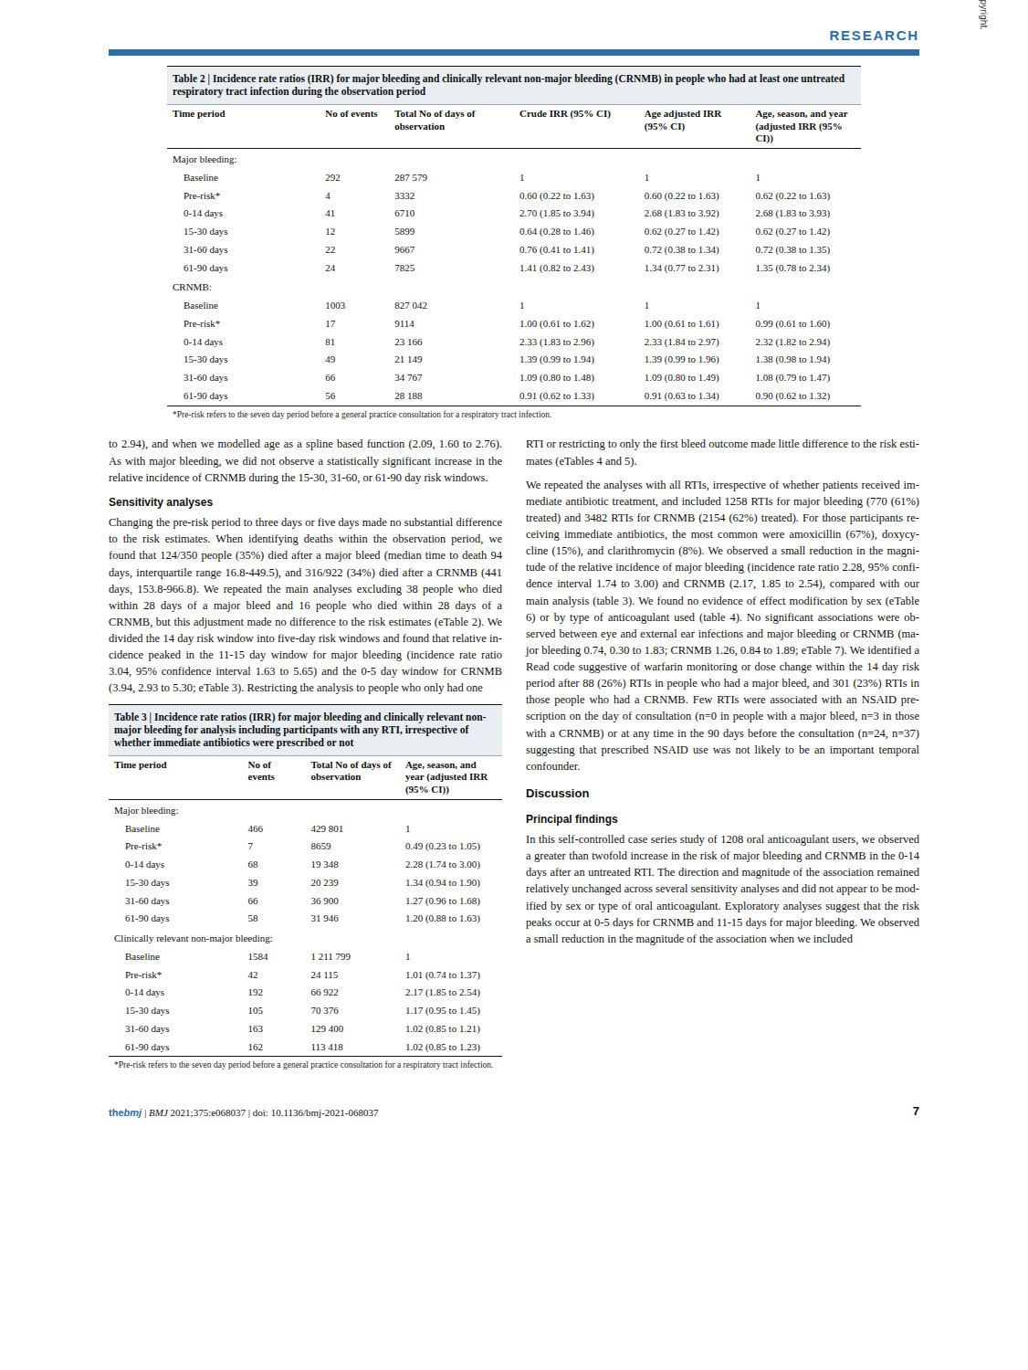BMJ: first published as 10.1136/bmj-2021-068037 on 21 December 2021. Downloaded from http://www.bmj.com/ on 27 January 2022 by guest. Protected by copyright.
RESEARCH
Table 2 | Incidence rate ratios (IRR) for major bleeding and clinically relevant non-major bleeding (CRNMB) in people who had at least one untreated respiratory tract infection during the observation period
| Time period | No of events | Total No of days of observation | Crude IRR (95% CI) | Age adjusted IRR (95% CI) | Age, season, and year (adjusted IRR (95% CI)) |
| --- | --- | --- | --- | --- | --- |
| Major bleeding: |
| Baseline | 292 | 287 579 | 1 | 1 | 1 |
| Pre-risk* | 4 | 3332 | 0.60 (0.22 to 1.63) | 0.60 (0.22 to 1.63) | 0.62 (0.22 to 1.63) |
| 0-14 days | 41 | 6710 | 2.70 (1.85 to 3.94) | 2.68 (1.83 to 3.92) | 2.68 (1.83 to 3.93) |
| 15-30 days | 12 | 5899 | 0.64 (0.28 to 1.46) | 0.62 (0.27 to 1.42) | 0.62 (0.27 to 1.42) |
| 31-60 days | 22 | 9667 | 0.76 (0.41 to 1.41) | 0.72 (0.38 to 1.34) | 0.72 (0.38 to 1.35) |
| 61-90 days | 24 | 7825 | 1.41 (0.82 to 2.43) | 1.34 (0.77 to 2.31) | 1.35 (0.78 to 2.34) |
| CRNMB: |
| Baseline | 1003 | 827 042 | 1 | 1 | 1 |
| Pre-risk* | 17 | 9114 | 1.00 (0.61 to 1.62) | 1.00 (0.61 to 1.61) | 0.99 (0.61 to 1.60) |
| 0-14 days | 81 | 23 166 | 2.33 (1.83 to 2.96) | 2.33 (1.84 to 2.97) | 2.32 (1.82 to 2.94) |
| 15-30 days | 49 | 21 149 | 1.39 (0.99 to 1.94) | 1.39 (0.99 to 1.96) | 1.38 (0.98 to 1.94) |
| 31-60 days | 66 | 34 767 | 1.09 (0.80 to 1.48) | 1.09 (0.80 to 1.49) | 1.08 (0.79 to 1.47) |
| 61-90 days | 56 | 28 188 | 0.91 (0.62 to 1.33) | 0.91 (0.63 to 1.34) | 0.90 (0.62 to 1.32) |
| *Pre-risk refers to the seven day period before a general practice consultation for a respiratory tract infection. |
to 2.94), and when we modelled age as a spline based function (2.09, 1.60 to 2.76). As with major bleeding, we did not observe a statistically significant increase in the relative incidence of CRNMB during the 15-30, 31-60, or 61-90 day risk windows.
Sensitivity analyses
Changing the pre-risk period to three days or five days made no substantial difference to the risk estimates. When identifying deaths within the observation period, we found that 124/350 people (35%) died after a major bleed (median time to death 94 days, interquartile range 16.8-449.5), and 316/922 (34%) died after a CRNMB (441 days, 153.8-966.8). We repeated the main analyses excluding 38 people who died within 28 days of a major bleed and 16 people who died within 28 days of a CRNMB, but this adjustment made no difference to the risk estimates (eTable 2). We divided the 14 day risk window into five-day risk windows and found that relative incidence peaked in the 11-15 day window for major bleeding (incidence rate ratio 3.04, 95% confidence interval 1.63 to 5.65) and the 0-5 day window for CRNMB (3.94, 2.93 to 5.30; eTable 3). Restricting the analysis to people who only had one
Table 3 | Incidence rate ratios (IRR) for major bleeding and clinically relevant non-major bleeding for analysis including participants with any RTI, irrespective of whether immediate antibiotics were prescribed or not
| Time period | No of events | Total No of days of observation | Age, season, and year (adjusted IRR (95% CI)) |
| --- | --- | --- | --- |
| Major bleeding: |
| Baseline | 466 | 429 801 | 1 |
| Pre-risk* | 7 | 8659 | 0.49 (0.23 to 1.05) |
| 0-14 days | 68 | 19 348 | 2.28 (1.74 to 3.00) |
| 15-30 days | 39 | 20 239 | 1.34 (0.94 to 1.90) |
| 31-60 days | 66 | 36 900 | 1.27 (0.96 to 1.68) |
| 61-90 days | 58 | 31 946 | 1.20 (0.88 to 1.63) |
| Clinically relevant non-major bleeding: |
| Baseline | 1584 | 1 211 799 | 1 |
| Pre-risk* | 42 | 24 115 | 1.01 (0.74 to 1.37) |
| 0-14 days | 192 | 66 922 | 2.17 (1.85 to 2.54) |
| 15-30 days | 105 | 70 376 | 1.17 (0.95 to 1.45) |
| 31-60 days | 163 | 129 400 | 1.02 (0.85 to 1.21) |
| 61-90 days | 162 | 113 418 | 1.02 (0.85 to 1.23) |
| *Pre-risk refers to the seven day period before a general practice consultation for a respiratory tract infection. |
RTI or restricting to only the first bleed outcome made little difference to the risk estimates (eTables 4 and 5).
We repeated the analyses with all RTIs, irrespective of whether patients received immediate antibiotic treatment, and included 1258 RTIs for major bleeding (770 (61%) treated) and 3482 RTIs for CRNMB (2154 (62%) treated). For those participants receiving immediate antibiotics, the most common were amoxicillin (67%), doxycycline (15%), and clarithromycin (8%). We observed a small reduction in the magnitude of the relative incidence of major bleeding (incidence rate ratio 2.28, 95% confidence interval 1.74 to 3.00) and CRNMB (2.17, 1.85 to 2.54), compared with our main analysis (table 3). We found no evidence of effect modification by sex (eTable 6) or by type of anticoagulant used (table 4). No significant associations were observed between eye and external ear infections and major bleeding or CRNMB (major bleeding 0.74, 0.30 to 1.83; CRNMB 1.26, 0.84 to 1.89; eTable 7). We identified a Read code suggestive of warfarin monitoring or dose change within the 14 day risk period after 88 (26%) RTIs in people who had a major bleed, and 301 (23%) RTIs in those people who had a CRNMB. Few RTIs were associated with an NSAID prescription on the day of consultation (n=0 in people with a major bleed, n=3 in those with a CRNMB) or at any time in the 90 days before the consultation (n=24, n=37) suggesting that prescribed NSAID use was not likely to be an important temporal confounder.
Discussion
Principal findings
In this self-controlled case series study of 1208 oral anticoagulant users, we observed a greater than twofold increase in the risk of major bleeding and CRNMB in the 0-14 days after an untreated RTI. The direction and magnitude of the association remained relatively unchanged across several sensitivity analyses and did not appear to be modified by sex or type of oral anticoagulant. Exploratory analyses suggest that the risk peaks occur at 0-5 days for CRNMB and 11-15 days for major bleeding. We observed a small reduction in the magnitude of the association when we included
the bmj | BMJ 2021;375:e068037 | doi: 10.1136/bmj-2021-068037
7